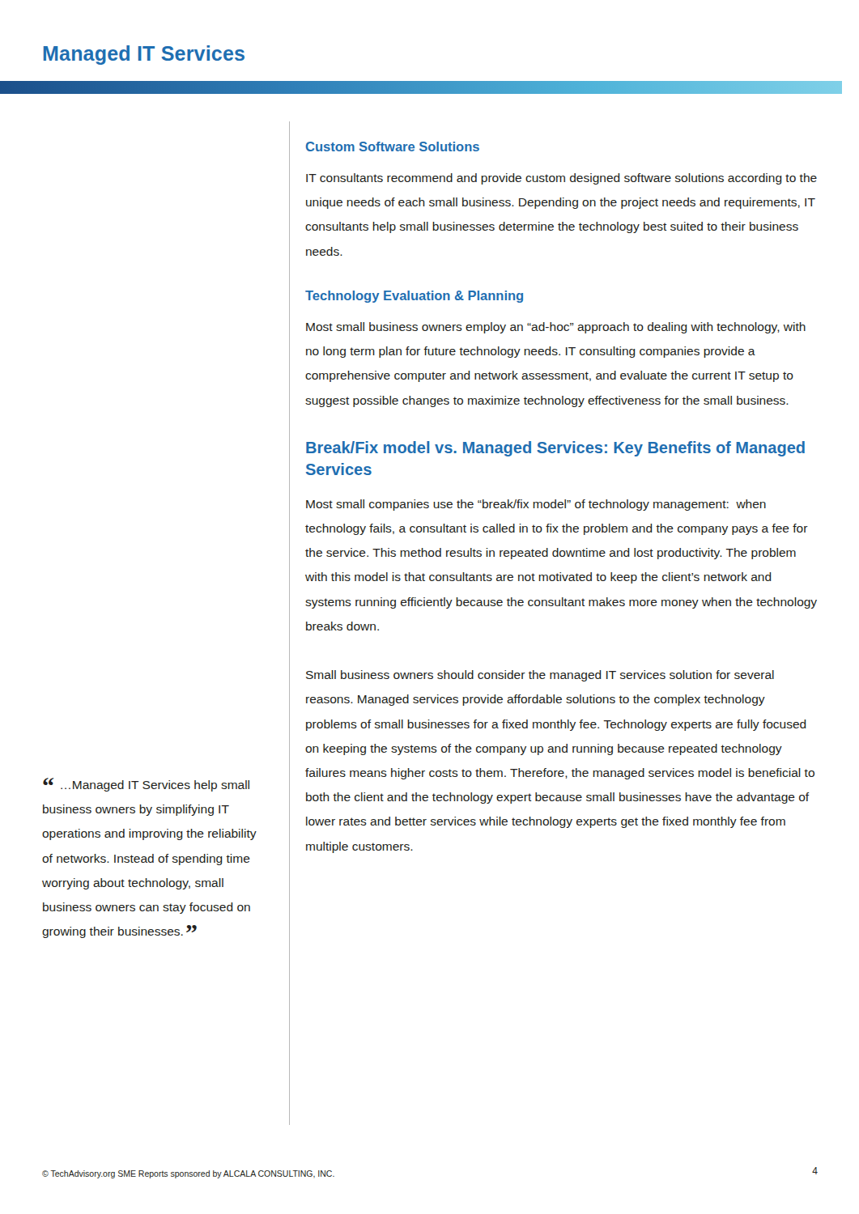Managed IT Services
Custom Software Solutions
IT consultants recommend and provide custom designed software solutions according to the unique needs of each small business. Depending on the project needs and requirements, IT consultants help small businesses determine the technology best suited to their business needs.
Technology Evaluation & Planning
Most small business owners employ an “ad-hoc” approach to dealing with technology, with no long term plan for future technology needs. IT consulting companies provide a comprehensive computer and network assessment, and evaluate the current IT setup to suggest possible changes to maximize technology effectiveness for the small business.
Break/Fix model vs. Managed Services: Key Benefits of Managed Services
Most small companies use the “break/fix model” of technology management: when technology fails, a consultant is called in to fix the problem and the company pays a fee for the service. This method results in repeated downtime and lost productivity. The problem with this model is that consultants are not motivated to keep the client’s network and systems running efficiently because the consultant makes more money when the technology breaks down.
Small business owners should consider the managed IT services solution for several reasons. Managed services provide affordable solutions to the complex technology problems of small businesses for a fixed monthly fee. Technology experts are fully focused on keeping the systems of the company up and running because repeated technology failures means higher costs to them. Therefore, the managed services model is beneficial to both the client and the technology expert because small businesses have the advantage of lower rates and better services while technology experts get the fixed monthly fee from multiple customers.
“ …Managed IT Services help small business owners by simplifying IT operations and improving the reliability of networks. Instead of spending time worrying about technology, small business owners can stay focused on growing their businesses.”
© TechAdvisory.org SME Reports sponsored by ALCALA CONSULTING, INC.
4